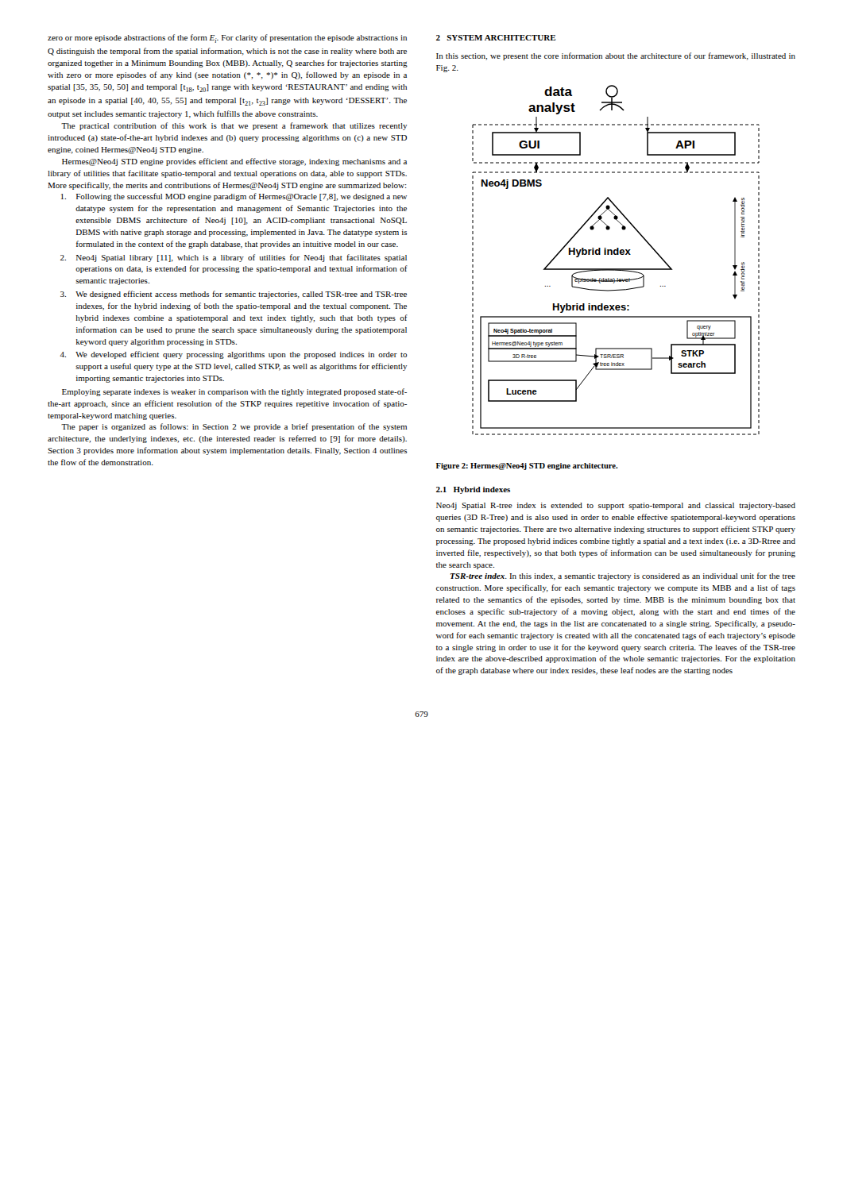zero or more episode abstractions of the form Ei. For clarity of presentation the episode abstractions in Q distinguish the temporal from the spatial information, which is not the case in reality where both are organized together in a Minimum Bounding Box (MBB). Actually, Q searches for trajectories starting with zero or more episodes of any kind (see notation (*, *, *)* in Q), followed by an episode in a spatial [35, 35, 50, 50] and temporal [t18, t20] range with keyword ‘RESTAURANT’ and ending with an episode in a spatial [40, 40, 55, 55] and temporal [t21, t23] range with keyword ‘DESSERT’. The output set includes semantic trajectory 1, which fulfills the above constraints.
The practical contribution of this work is that we present a framework that utilizes recently introduced (a) state-of-the-art hybrid indexes and (b) query processing algorithms on (c) a new STD engine, coined Hermes@Neo4j STD engine.
Hermes@Neo4j STD engine provides efficient and effective storage, indexing mechanisms and a library of utilities that facilitate spatio-temporal and textual operations on data, able to support STDs. More specifically, the merits and contributions of Hermes@Neo4j STD engine are summarized below:
Following the successful MOD engine paradigm of Hermes@Oracle [7,8], we designed a new datatype system for the representation and management of Semantic Trajectories into the extensible DBMS architecture of Neo4j [10], an ACID-compliant transactional NoSQL DBMS with native graph storage and processing, implemented in Java. The datatype system is formulated in the context of the graph database, that provides an intuitive model in our case.
Neo4j Spatial library [11], which is a library of utilities for Neo4j that facilitates spatial operations on data, is extended for processing the spatio-temporal and textual information of semantic trajectories.
We designed efficient access methods for semantic trajectories, called TSR-tree and TSR-tree indexes, for the hybrid indexing of both the spatio-temporal and the textual component. The hybrid indexes combine a spatiotemporal and text index tightly, such that both types of information can be used to prune the search space simultaneously during the spatiotemporal keyword query algorithm processing in STDs.
We developed efficient query processing algorithms upon the proposed indices in order to support a useful query type at the STD level, called STKP, as well as algorithms for efficiently importing semantic trajectories into STDs.
Employing separate indexes is weaker in comparison with the tightly integrated proposed state-of-the-art approach, since an efficient resolution of the STKP requires repetitive invocation of spatio-temporal-keyword matching queries.
The paper is organized as follows: in Section 2 we provide a brief presentation of the system architecture, the underlying indexes, etc. (the interested reader is referred to [9] for more details). Section 3 provides more information about system implementation details. Finally, Section 4 outlines the flow of the demonstration.
2 SYSTEM ARCHITECTURE
In this section, we present the core information about the architecture of our framework, illustrated in Fig. 2.
data analyst GUI API Neo4j DBMS Hybrid index episode (data) level ... ... internal nodes leaf nodes Hybrid indexes: Neo4j Spatio-temporal Hermes@Neo4j type system 3D R-tree Lucene TSR/ESR tree index STKP search query optimizer
Figure 2: Hermes@Neo4j STD engine architecture.
2.1 Hybrid indexes
Neo4j Spatial R-tree index is extended to support spatio-temporal and classical trajectory-based queries (3D R-Tree) and is also used in order to enable effective spatiotemporal-keyword operations on semantic trajectories. There are two alternative indexing structures to support efficient STKP query processing. The proposed hybrid indices combine tightly a spatial and a text index (i.e. a 3D-Rtree and inverted file, respectively), so that both types of information can be used simultaneously for pruning the search space.
TSR-tree index. In this index, a semantic trajectory is considered as an individual unit for the tree construction. More specifically, for each semantic trajectory we compute its MBB and a list of tags related to the semantics of the episodes, sorted by time. MBB is the minimum bounding box that encloses a specific sub-trajectory of a moving object, along with the start and end times of the movement. At the end, the tags in the list are concatenated to a single string. Specifically, a pseudo-word for each semantic trajectory is created with all the concatenated tags of each trajectory’s episode to a single string in order to use it for the keyword query search criteria. The leaves of the TSR-tree index are the above-described approximation of the whole semantic trajectories. For the exploitation of the graph database where our index resides, these leaf nodes are the starting nodes
679